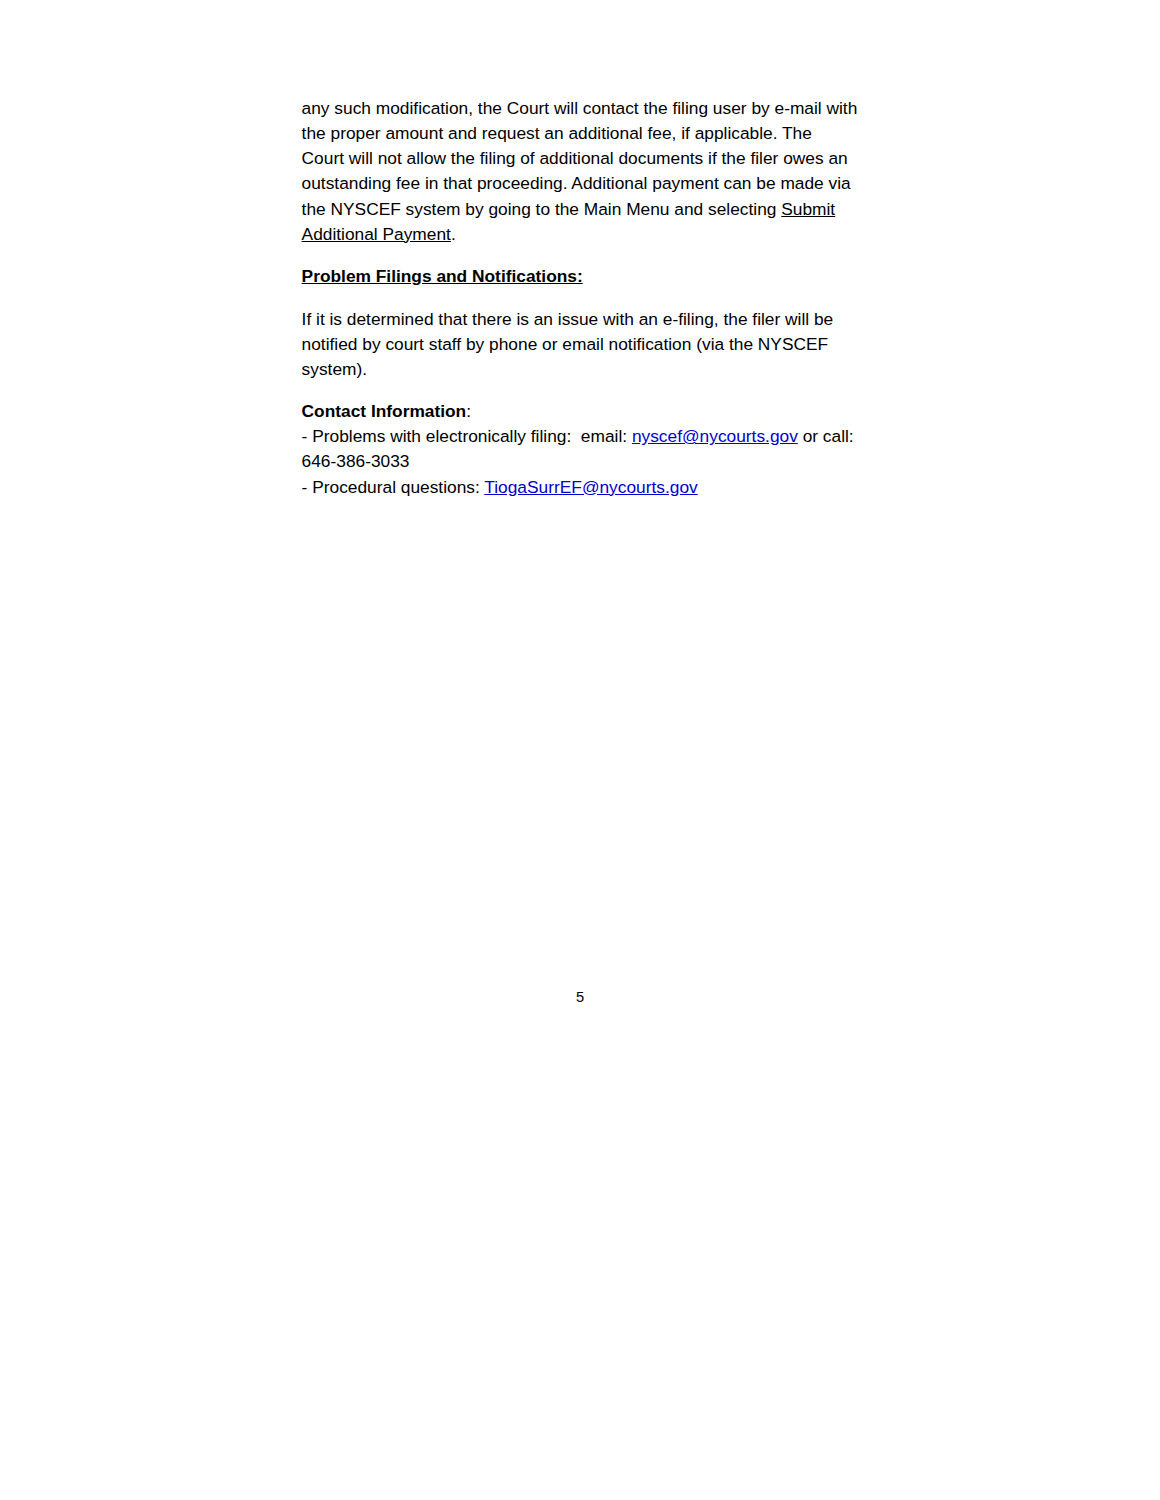any such modification, the Court will contact the filing user by e-mail with the proper amount and request an additional fee, if applicable. The Court will not allow the filing of additional documents if the filer owes an outstanding fee in that proceeding. Additional payment can be made via the NYSCEF system by going to the Main Menu and selecting Submit Additional Payment.
Problem Filings and Notifications:
If it is determined that there is an issue with an e-filing, the filer will be notified by court staff by phone or email notification (via the NYSCEF system).
Contact Information:
- Problems with electronically filing: email: nyscef@nycourts.gov or call: 646-386-3033
- Procedural questions: TiogaSurrEF@nycourts.gov
5